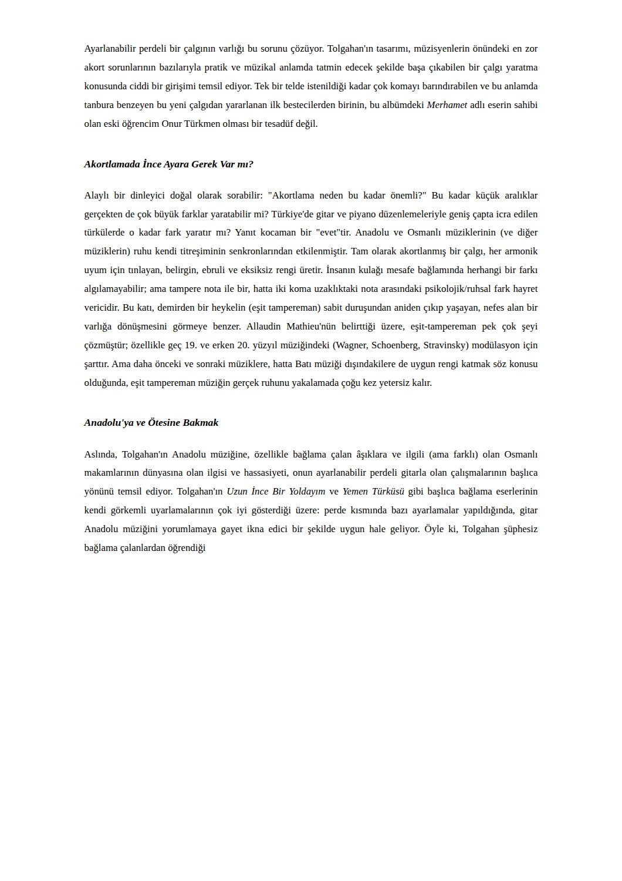Ayarlanabilir perdeli bir çalgının varlığı bu sorunu çözüyor. Tolgahan'ın tasarımı, müzisyenlerin önündeki en zor akort sorunlarının bazılarıyla pratik ve müzikal anlamda tatmin edecek şekilde başa çıkabilen bir çalgı yaratma konusunda ciddi bir girişimi temsil ediyor. Tek bir telde istenildiği kadar çok komayı barındırabilen ve bu anlamda tanbura benzeyen bu yeni çalgıdan yararlanan ilk bestecilerden birinin, bu albümdeki Merhamet adlı eserin sahibi olan eski öğrencim Onur Türkmen olması bir tesadüf değil.
Akortlamada İnce Ayara Gerek Var mı?
Alaylı bir dinleyici doğal olarak sorabilir: "Akortlama neden bu kadar önemli?" Bu kadar küçük aralıklar gerçekten de çok büyük farklar yaratabilir mi? Türkiye'de gitar ve piyano düzenlemeleriyle geniş çapta icra edilen türkülerde o kadar fark yaratır mı? Yanıt kocaman bir "evet"tir. Anadolu ve Osmanlı müziklerinin (ve diğer müziklerin) ruhu kendi titreşiminin senkronlarından etkilenmiştir. Tam olarak akortlanmış bir çalgı, her armonik uyum için tınlayan, belirgin, ebruli ve eksiksiz rengi üretir. İnsanın kulağı mesafe bağlamında herhangi bir farkı algılamayabilir; ama tampere nota ile bir, hatta iki koma uzaklıktaki nota arasındaki psikolojik/ruhsal fark hayret vericidir. Bu katı, demirden bir heykelin (eşit tampereman) sabit duruşundan aniden çıkıp yaşayan, nefes alan bir varlığa dönüşmesini görmeye benzer. Allaudin Mathieu'nün belirttiği üzere, eşit-tampereman pek çok şeyi çözmüştür; özellikle geç 19. ve erken 20. yüzyıl müziğindeki (Wagner, Schoenberg, Stravinsky) modülasyon için şarttır. Ama daha önceki ve sonraki müziklere, hatta Batı müziği dışındakilere de uygun rengi katmak söz konusu olduğunda, eşit tampereman müziğin gerçek ruhunu yakalamada çoğu kez yetersiz kalır.
Anadolu'ya ve Ötesine Bakmak
Aslında, Tolgahan'ın Anadolu müziğine, özellikle bağlama çalan âşıklara ve ilgili (ama farklı) olan Osmanlı makamlarının dünyasına olan ilgisi ve hassasiyeti, onun ayarlanabilir perdeli gitarla olan çalışmalarının başlıca yönünü temsil ediyor. Tolgahan'ın Uzun İnce Bir Yoldayım ve Yemen Türküsü gibi başlıca bağlama eserlerinin kendi görkemli uyarlamalarının çok iyi gösterdiği üzere: perde kısmında bazı ayarlamalar yapıldığında, gitar Anadolu müziğini yorumlamaya gayet ikna edici bir şekilde uygun hale geliyor. Öyle ki, Tolgahan şüphesiz bağlama çalanlardan öğrendiği